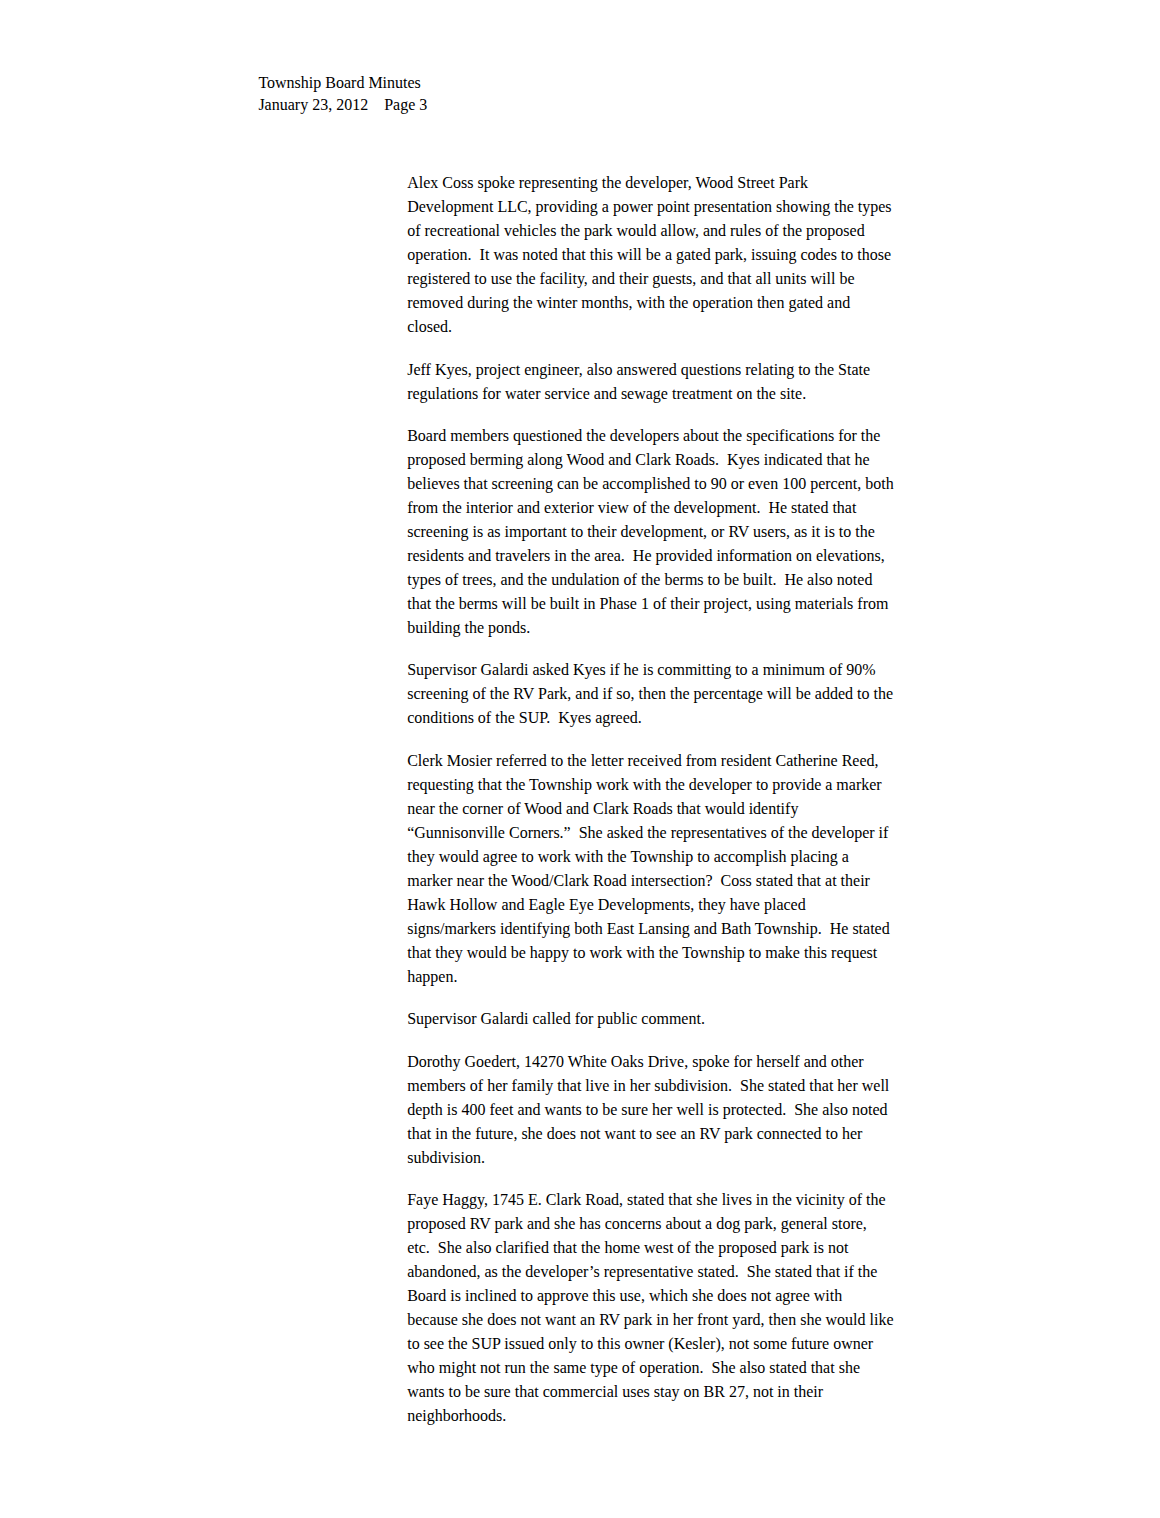Township Board Minutes
January 23, 2012 Page 3
Alex Coss spoke representing the developer, Wood Street Park Development LLC, providing a power point presentation showing the types of recreational vehicles the park would allow, and rules of the proposed operation. It was noted that this will be a gated park, issuing codes to those registered to use the facility, and their guests, and that all units will be removed during the winter months, with the operation then gated and closed.
Jeff Kyes, project engineer, also answered questions relating to the State regulations for water service and sewage treatment on the site.
Board members questioned the developers about the specifications for the proposed berming along Wood and Clark Roads. Kyes indicated that he believes that screening can be accomplished to 90 or even 100 percent, both from the interior and exterior view of the development. He stated that screening is as important to their development, or RV users, as it is to the residents and travelers in the area. He provided information on elevations, types of trees, and the undulation of the berms to be built. He also noted that the berms will be built in Phase 1 of their project, using materials from building the ponds.
Supervisor Galardi asked Kyes if he is committing to a minimum of 90% screening of the RV Park, and if so, then the percentage will be added to the conditions of the SUP. Kyes agreed.
Clerk Mosier referred to the letter received from resident Catherine Reed, requesting that the Township work with the developer to provide a marker near the corner of Wood and Clark Roads that would identify “Gunnisonville Corners.” She asked the representatives of the developer if they would agree to work with the Township to accomplish placing a marker near the Wood/Clark Road intersection? Coss stated that at their Hawk Hollow and Eagle Eye Developments, they have placed signs/markers identifying both East Lansing and Bath Township. He stated that they would be happy to work with the Township to make this request happen.
Supervisor Galardi called for public comment.
Dorothy Goedert, 14270 White Oaks Drive, spoke for herself and other members of her family that live in her subdivision. She stated that her well depth is 400 feet and wants to be sure her well is protected. She also noted that in the future, she does not want to see an RV park connected to her subdivision.
Faye Haggy, 1745 E. Clark Road, stated that she lives in the vicinity of the proposed RV park and she has concerns about a dog park, general store, etc. She also clarified that the home west of the proposed park is not abandoned, as the developer’s representative stated. She stated that if the Board is inclined to approve this use, which she does not agree with because she does not want an RV park in her front yard, then she would like to see the SUP issued only to this owner (Kesler), not some future owner who might not run the same type of operation. She also stated that she wants to be sure that commercial uses stay on BR 27, not in their neighborhoods.